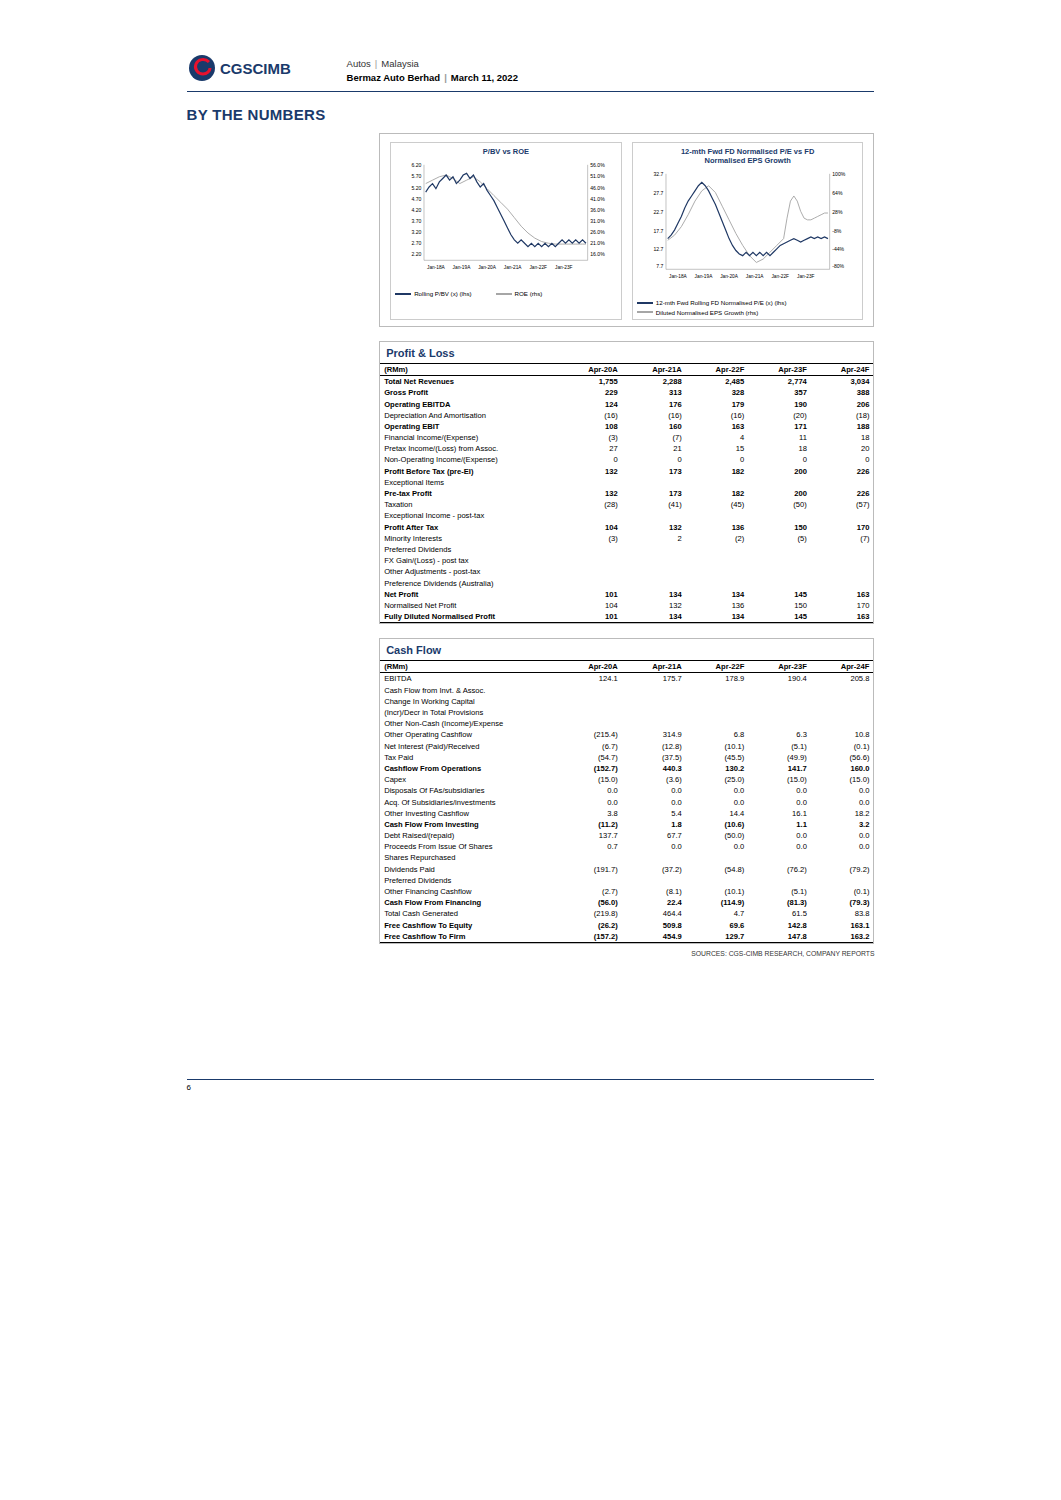CGSCIMB
Autos|Malaysia
Bermaz Auto Berhad|March 11, 2022
BY THE NUMBERS
P/BV vs ROE
6.20 5.70 5.20 4.70 4.20 3.70 3.20 2.70 2.20 56.0% 51.0% 46.0% 41.0% 36.0% 31.0% 26.0% 21.0% 16.0% Jan-18A Jan-19A Jan-20A Jan-21A Jan-22F Jan-23F
Rolling P/BV (x) (lhs) ROE (rhs)
12-mth Fwd FD Normalised P/E vs FD
Normalised EPS Growth
32.7 27.7 22.7 17.7 12.7 7.7 100% 64% 28% -8% -44% -80% Jan-18A Jan-19A Jan-20A Jan-21A Jan-22F Jan-23F
12-mth Fwd Rolling FD Normalised P/E (x) (lhs)
Diluted Normalised EPS Growth (rhs)
Profit & Loss
| (RMm) | Apr-20A | Apr-21A | Apr-22F | Apr-23F | Apr-24F |
| --- | --- | --- | --- | --- | --- |
| Total Net Revenues | 1,755 | 2,288 | 2,485 | 2,774 | 3,034 |
| Gross Profit | 229 | 313 | 328 | 357 | 388 |
| Operating EBITDA | 124 | 176 | 179 | 190 | 206 |
| Depreciation And Amortisation | (16) | (16) | (16) | (20) | (18) |
| Operating EBIT | 108 | 160 | 163 | 171 | 188 |
| Financial Income/(Expense) | (3) | (7) | 4 | 11 | 18 |
| Pretax Income/(Loss) from Assoc. | 27 | 21 | 15 | 18 | 20 |
| Non-Operating Income/(Expense) | 0 | 0 | 0 | 0 | 0 |
| Profit Before Tax (pre-EI) | 132 | 173 | 182 | 200 | 226 |
| Exceptional Items | | | | | |
| Pre-tax Profit | 132 | 173 | 182 | 200 | 226 |
| Taxation | (28) | (41) | (45) | (50) | (57) |
| Exceptional Income - post-tax | | | | | |
| Profit After Tax | 104 | 132 | 136 | 150 | 170 |
| Minority Interests | (3) | 2 | (2) | (5) | (7) |
| Preferred Dividends | | | | | |
| FX Gain/(Loss) - post tax | | | | | |
| Other Adjustments - post-tax | | | | | |
| Preference Dividends (Australia) | | | | | |
| Net Profit | 101 | 134 | 134 | 145 | 163 |
| Normalised Net Profit | 104 | 132 | 136 | 150 | 170 |
| Fully Diluted Normalised Profit | 101 | 134 | 134 | 145 | 163 |
Cash Flow
| (RMm) | Apr-20A | Apr-21A | Apr-22F | Apr-23F | Apr-24F |
| --- | --- | --- | --- | --- | --- |
| EBITDA | 124.1 | 175.7 | 178.9 | 190.4 | 205.8 |
| Cash Flow from Invt. & Assoc. | | | | | |
| Change In Working Capital | | | | | |
| (Incr)/Decr in Total Provisions | | | | | |
| Other Non-Cash (Income)/Expense | | | | | |
| Other Operating Cashflow | (215.4) | 314.9 | 6.8 | 6.3 | 10.8 |
| Net Interest (Paid)/Received | (6.7) | (12.8) | (10.1) | (5.1) | (0.1) |
| Tax Paid | (54.7) | (37.5) | (45.5) | (49.9) | (56.6) |
| Cashflow From Operations | (152.7) | 440.3 | 130.2 | 141.7 | 160.0 |
| Capex | (15.0) | (3.6) | (25.0) | (15.0) | (15.0) |
| Disposals Of FAs/subsidiaries | 0.0 | 0.0 | 0.0 | 0.0 | 0.0 |
| Acq. Of Subsidiaries/investments | 0.0 | 0.0 | 0.0 | 0.0 | 0.0 |
| Other Investing Cashflow | 3.8 | 5.4 | 14.4 | 16.1 | 18.2 |
| Cash Flow From Investing | (11.2) | 1.8 | (10.6) | 1.1 | 3.2 |
| Debt Raised/(repaid) | 137.7 | 67.7 | (50.0) | 0.0 | 0.0 |
| Proceeds From Issue Of Shares | 0.7 | 0.0 | 0.0 | 0.0 | 0.0 |
| Shares Repurchased | | | | | |
| Dividends Paid | (191.7) | (37.2) | (54.8) | (76.2) | (79.2) |
| Preferred Dividends | | | | | |
| Other Financing Cashflow | (2.7) | (8.1) | (10.1) | (5.1) | (0.1) |
| Cash Flow From Financing | (56.0) | 22.4 | (114.9) | (81.3) | (79.3) |
| Total Cash Generated | (219.8) | 464.4 | 4.7 | 61.5 | 83.8 |
| Free Cashflow To Equity | (26.2) | 509.8 | 69.6 | 142.8 | 163.1 |
| Free Cashflow To Firm | (157.2) | 454.9 | 129.7 | 147.8 | 163.2 |
SOURCES: CGS-CIMB RESEARCH, COMPANY REPORTS
6